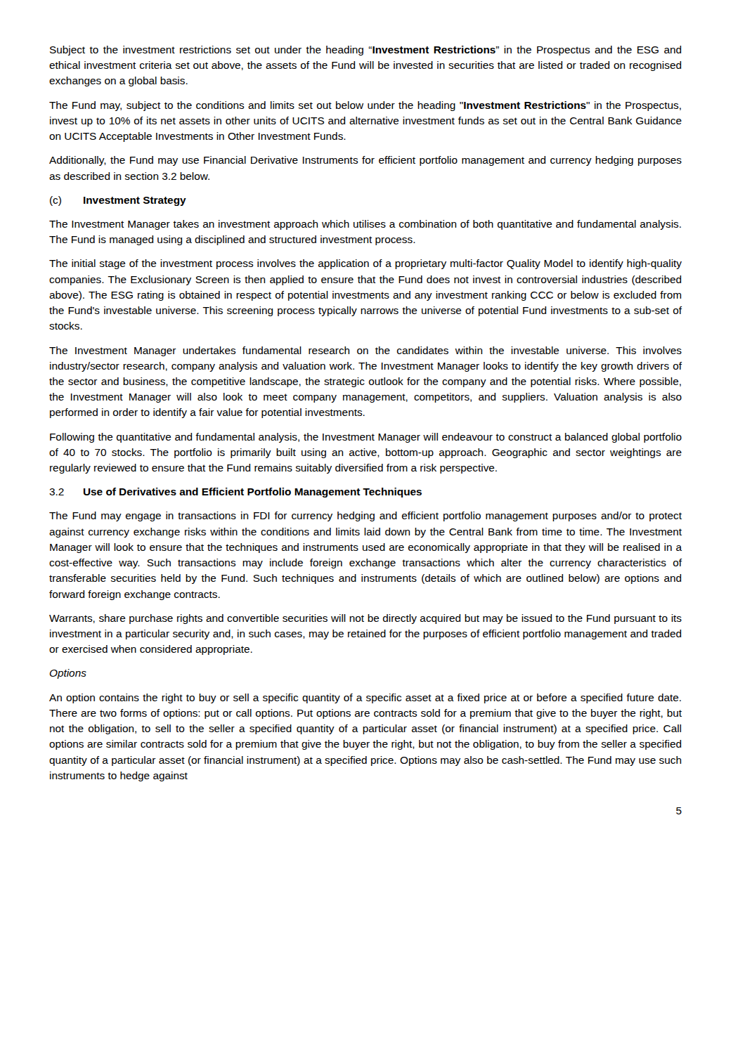Subject to the investment restrictions set out under the heading “Investment Restrictions” in the Prospectus and the ESG and ethical investment criteria set out above, the assets of the Fund will be invested in securities that are listed or traded on recognised exchanges on a global basis.
The Fund may, subject to the conditions and limits set out below under the heading "Investment Restrictions" in the Prospectus, invest up to 10% of its net assets in other units of UCITS and alternative investment funds as set out in the Central Bank Guidance on UCITS Acceptable Investments in Other Investment Funds.
Additionally, the Fund may use Financial Derivative Instruments for efficient portfolio management and currency hedging purposes as described in section 3.2 below.
(c) Investment Strategy
The Investment Manager takes an investment approach which utilises a combination of both quantitative and fundamental analysis. The Fund is managed using a disciplined and structured investment process.
The initial stage of the investment process involves the application of a proprietary multi-factor Quality Model to identify high-quality companies. The Exclusionary Screen is then applied to ensure that the Fund does not invest in controversial industries (described above). The ESG rating is obtained in respect of potential investments and any investment ranking CCC or below is excluded from the Fund's investable universe. This screening process typically narrows the universe of potential Fund investments to a sub-set of stocks.
The Investment Manager undertakes fundamental research on the candidates within the investable universe. This involves industry/sector research, company analysis and valuation work. The Investment Manager looks to identify the key growth drivers of the sector and business, the competitive landscape, the strategic outlook for the company and the potential risks. Where possible, the Investment Manager will also look to meet company management, competitors, and suppliers. Valuation analysis is also performed in order to identify a fair value for potential investments.
Following the quantitative and fundamental analysis, the Investment Manager will endeavour to construct a balanced global portfolio of 40 to 70 stocks. The portfolio is primarily built using an active, bottom-up approach. Geographic and sector weightings are regularly reviewed to ensure that the Fund remains suitably diversified from a risk perspective.
3.2 Use of Derivatives and Efficient Portfolio Management Techniques
The Fund may engage in transactions in FDI for currency hedging and efficient portfolio management purposes and/or to protect against currency exchange risks within the conditions and limits laid down by the Central Bank from time to time. The Investment Manager will look to ensure that the techniques and instruments used are economically appropriate in that they will be realised in a cost-effective way. Such transactions may include foreign exchange transactions which alter the currency characteristics of transferable securities held by the Fund. Such techniques and instruments (details of which are outlined below) are options and forward foreign exchange contracts.
Warrants, share purchase rights and convertible securities will not be directly acquired but may be issued to the Fund pursuant to its investment in a particular security and, in such cases, may be retained for the purposes of efficient portfolio management and traded or exercised when considered appropriate.
Options
An option contains the right to buy or sell a specific quantity of a specific asset at a fixed price at or before a specified future date. There are two forms of options: put or call options. Put options are contracts sold for a premium that give to the buyer the right, but not the obligation, to sell to the seller a specified quantity of a particular asset (or financial instrument) at a specified price. Call options are similar contracts sold for a premium that give the buyer the right, but not the obligation, to buy from the seller a specified quantity of a particular asset (or financial instrument) at a specified price. Options may also be cash-settled. The Fund may use such instruments to hedge against
5